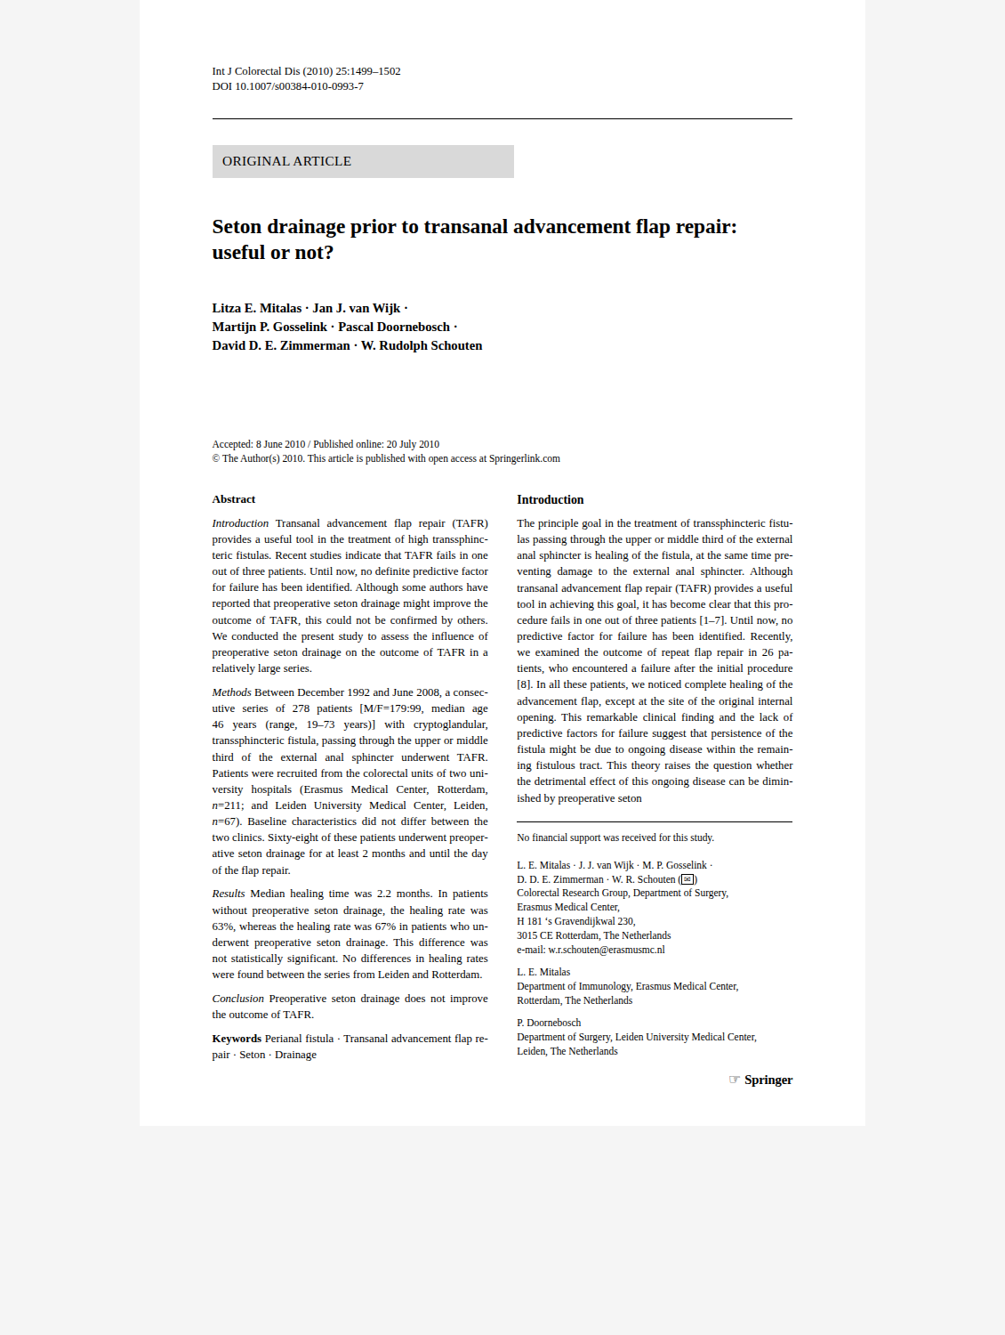Int J Colorectal Dis (2010) 25:1499–1502
DOI 10.1007/s00384-010-0993-7
ORIGINAL ARTICLE
Seton drainage prior to transanal advancement flap repair:
useful or not?
Litza E. Mitalas · Jan J. van Wijk ·
Martijn P. Gosselink · Pascal Doornebosch ·
David D. E. Zimmerman · W. Rudolph Schouten
Accepted: 8 June 2010 / Published online: 20 July 2010
© The Author(s) 2010. This article is published with open access at Springerlink.com
Abstract
Introduction Transanal advancement flap repair (TAFR) provides a useful tool in the treatment of high transsphincteric fistulas. Recent studies indicate that TAFR fails in one out of three patients. Until now, no definite predictive factor for failure has been identified. Although some authors have reported that preoperative seton drainage might improve the outcome of TAFR, this could not be confirmed by others. We conducted the present study to assess the influence of preoperative seton drainage on the outcome of TAFR in a relatively large series.
Methods Between December 1992 and June 2008, a consecutive series of 278 patients [M/F=179:99, median age 46 years (range, 19–73 years)] with cryptoglandular, transsphincteric fistula, passing through the upper or middle third of the external anal sphincter underwent TAFR. Patients were recruited from the colorectal units of two university hospitals (Erasmus Medical Center, Rotterdam, n=211; and Leiden University Medical Center, Leiden, n=67). Baseline characteristics did not differ between the two clinics. Sixty-eight of these patients underwent preoperative seton drainage for at least 2 months and until the day of the flap repair.
Results Median healing time was 2.2 months. In patients without preoperative seton drainage, the healing rate was 63%, whereas the healing rate was 67% in patients who underwent preoperative seton drainage. This difference was not statistically significant. No differences in healing rates were found between the series from Leiden and Rotterdam.
Conclusion Preoperative seton drainage does not improve the outcome of TAFR.
Keywords Perianal fistula · Transanal advancement flap repair · Seton · Drainage
Introduction
The principle goal in the treatment of transsphincteric fistulas passing through the upper or middle third of the external anal sphincter is healing of the fistula, at the same time preventing damage to the external anal sphincter. Although transanal advancement flap repair (TAFR) provides a useful tool in achieving this goal, it has become clear that this procedure fails in one out of three patients [1–7]. Until now, no predictive factor for failure has been identified. Recently, we examined the outcome of repeat flap repair in 26 patients, who encountered a failure after the initial procedure [8]. In all these patients, we noticed complete healing of the advancement flap, except at the site of the original internal opening. This remarkable clinical finding and the lack of predictive factors for failure suggest that persistence of the fistula might be due to ongoing disease within the remaining fistulous tract. This theory raises the question whether the detrimental effect of this ongoing disease can be diminished by preoperative seton
No financial support was received for this study.
L. E. Mitalas · J. J. van Wijk · M. P. Gosselink ·
D. D. E. Zimmerman · W. R. Schouten (✉)
Colorectal Research Group, Department of Surgery,
Erasmus Medical Center,
H 181 ‘s Gravendijkwal 230,
3015 CE Rotterdam, The Netherlands
e-mail: w.r.schouten@erasmusmc.nl
L. E. Mitalas
Department of Immunology, Erasmus Medical Center,
Rotterdam, The Netherlands
P. Doornebosch
Department of Surgery, Leiden University Medical Center,
Leiden, The Netherlands
☞ Springer